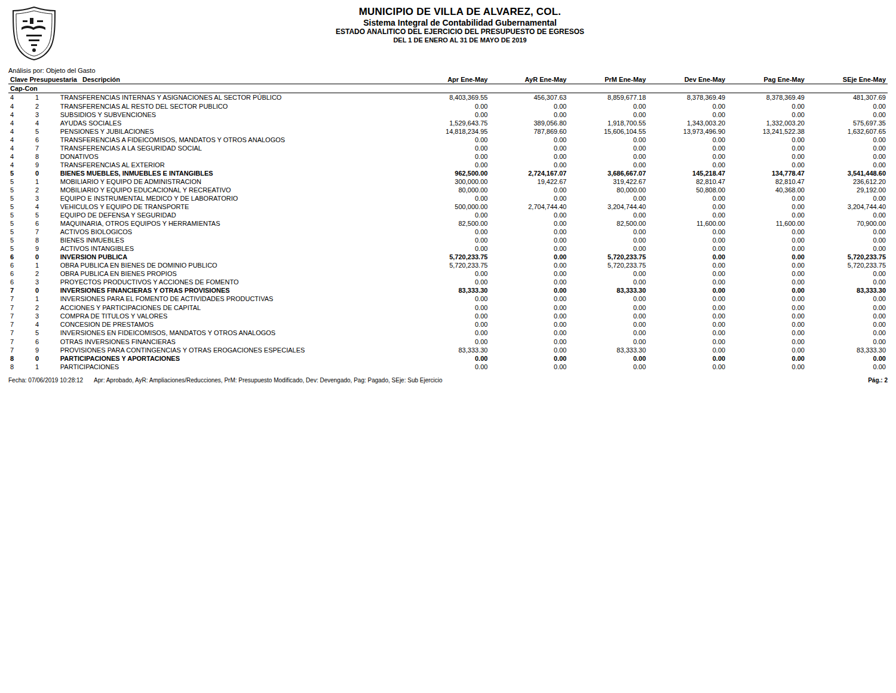MUNICIPIO DE VILLA DE ALVAREZ, COL.
Sistema Integral de Contabilidad Gubernamental
ESTADO ANALITICO DEL EJERCICIO DEL PRESUPUESTO DE EGRESOS
DEL 1 DE ENERO AL 31 DE MAYO DE 2019
Análisis por: Objeto del Gasto
| Clave Presupuestaria Descripción | Apr Ene-May | AyR Ene-May | PrM Ene-May | Dev Ene-May | Pag Ene-May | SEje Ene-May |
| --- | --- | --- | --- | --- | --- | --- |
| Cap-Con |
| 4 | 1 | TRANSFERENCIAS INTERNAS Y ASIGNACIONES AL SECTOR PÚBLICO | 8,403,369.55 | 456,307.63 | 8,859,677.18 | 8,378,369.49 | 8,378,369.49 | 481,307.69 |
| 4 | 2 | TRANSFERENCIAS AL RESTO DEL SECTOR PUBLICO | 0.00 | 0.00 | 0.00 | 0.00 | 0.00 | 0.00 |
| 4 | 3 | SUBSIDIOS Y SUBVENCIONES | 0.00 | 0.00 | 0.00 | 0.00 | 0.00 | 0.00 |
| 4 | 4 | AYUDAS SOCIALES | 1,529,643.75 | 389,056.80 | 1,918,700.55 | 1,343,003.20 | 1,332,003.20 | 575,697.35 |
| 4 | 5 | PENSIONES Y JUBILACIONES | 14,818,234.95 | 787,869.60 | 15,606,104.55 | 13,973,496.90 | 13,241,522.38 | 1,632,607.65 |
| 4 | 6 | TRANSFERENCIAS A FIDEICOMISOS, MANDATOS Y OTROS ANALOGOS | 0.00 | 0.00 | 0.00 | 0.00 | 0.00 | 0.00 |
| 4 | 7 | TRANSFERENCIAS A LA SEGURIDAD SOCIAL | 0.00 | 0.00 | 0.00 | 0.00 | 0.00 | 0.00 |
| 4 | 8 | DONATIVOS | 0.00 | 0.00 | 0.00 | 0.00 | 0.00 | 0.00 |
| 4 | 9 | TRANSFERENCIAS AL EXTERIOR | 0.00 | 0.00 | 0.00 | 0.00 | 0.00 | 0.00 |
| 5 | 0 | BIENES MUEBLES, INMUEBLES E INTANGIBLES | 962,500.00 | 2,724,167.07 | 3,686,667.07 | 145,218.47 | 134,778.47 | 3,541,448.60 |
| 5 | 1 | MOBILIARIO Y EQUIPO DE ADMINISTRACION | 300,000.00 | 19,422.67 | 319,422.67 | 82,810.47 | 82,810.47 | 236,612.20 |
| 5 | 2 | MOBILIARIO Y EQUIPO EDUCACIONAL Y RECREATIVO | 80,000.00 | 0.00 | 80,000.00 | 50,808.00 | 40,368.00 | 29,192.00 |
| 5 | 3 | EQUIPO E INSTRUMENTAL MEDICO Y DE LABORATORIO | 0.00 | 0.00 | 0.00 | 0.00 | 0.00 | 0.00 |
| 5 | 4 | VEHICULOS Y EQUIPO DE TRANSPORTE | 500,000.00 | 2,704,744.40 | 3,204,744.40 | 0.00 | 0.00 | 3,204,744.40 |
| 5 | 5 | EQUIPO DE DEFENSA Y SEGURIDAD | 0.00 | 0.00 | 0.00 | 0.00 | 0.00 | 0.00 |
| 5 | 6 | MAQUINARIA, OTROS EQUIPOS Y HERRAMIENTAS | 82,500.00 | 0.00 | 82,500.00 | 11,600.00 | 11,600.00 | 70,900.00 |
| 5 | 7 | ACTIVOS BIOLOGICOS | 0.00 | 0.00 | 0.00 | 0.00 | 0.00 | 0.00 |
| 5 | 8 | BIENES INMUEBLES | 0.00 | 0.00 | 0.00 | 0.00 | 0.00 | 0.00 |
| 5 | 9 | ACTIVOS INTANGIBLES | 0.00 | 0.00 | 0.00 | 0.00 | 0.00 | 0.00 |
| 6 | 0 | INVERSION PUBLICA | 5,720,233.75 | 0.00 | 5,720,233.75 | 0.00 | 0.00 | 5,720,233.75 |
| 6 | 1 | OBRA PUBLICA EN BIENES DE DOMINIO PUBLICO | 5,720,233.75 | 0.00 | 5,720,233.75 | 0.00 | 0.00 | 5,720,233.75 |
| 6 | 2 | OBRA PUBLICA EN BIENES PROPIOS | 0.00 | 0.00 | 0.00 | 0.00 | 0.00 | 0.00 |
| 6 | 3 | PROYECTOS PRODUCTIVOS Y ACCIONES DE FOMENTO | 0.00 | 0.00 | 0.00 | 0.00 | 0.00 | 0.00 |
| 7 | 0 | INVERSIONES FINANCIERAS Y OTRAS PROVISIONES | 83,333.30 | 0.00 | 83,333.30 | 0.00 | 0.00 | 83,333.30 |
| 7 | 1 | INVERSIONES PARA EL FOMENTO DE ACTIVIDADES PRODUCTIVAS | 0.00 | 0.00 | 0.00 | 0.00 | 0.00 | 0.00 |
| 7 | 2 | ACCIONES Y PARTICIPACIONES DE CAPITAL | 0.00 | 0.00 | 0.00 | 0.00 | 0.00 | 0.00 |
| 7 | 3 | COMPRA DE TITULOS Y VALORES | 0.00 | 0.00 | 0.00 | 0.00 | 0.00 | 0.00 |
| 7 | 4 | CONCESION DE PRESTAMOS | 0.00 | 0.00 | 0.00 | 0.00 | 0.00 | 0.00 |
| 7 | 5 | INVERSIONES EN FIDEICOMISOS, MANDATOS Y OTROS ANALOGOS | 0.00 | 0.00 | 0.00 | 0.00 | 0.00 | 0.00 |
| 7 | 6 | OTRAS INVERSIONES FINANCIERAS | 0.00 | 0.00 | 0.00 | 0.00 | 0.00 | 0.00 |
| 7 | 9 | PROVISIONES PARA CONTINGENCIAS Y OTRAS EROGACIONES ESPECIALES | 83,333.30 | 0.00 | 83,333.30 | 0.00 | 0.00 | 83,333.30 |
| 8 | 0 | PARTICIPACIONES Y APORTACIONES | 0.00 | 0.00 | 0.00 | 0.00 | 0.00 | 0.00 |
| 8 | 1 | PARTICIPACIONES | 0.00 | 0.00 | 0.00 | 0.00 | 0.00 | 0.00 |
Fecha: 07/06/2019 10:28:12
Apr: Aprobado, AyR: Ampliaciones/Reducciones, PrM: Presupuesto Modificado, Dev: Devengado, Pag: Pagado, SEje: Sub Ejercicio
Pág.: 2